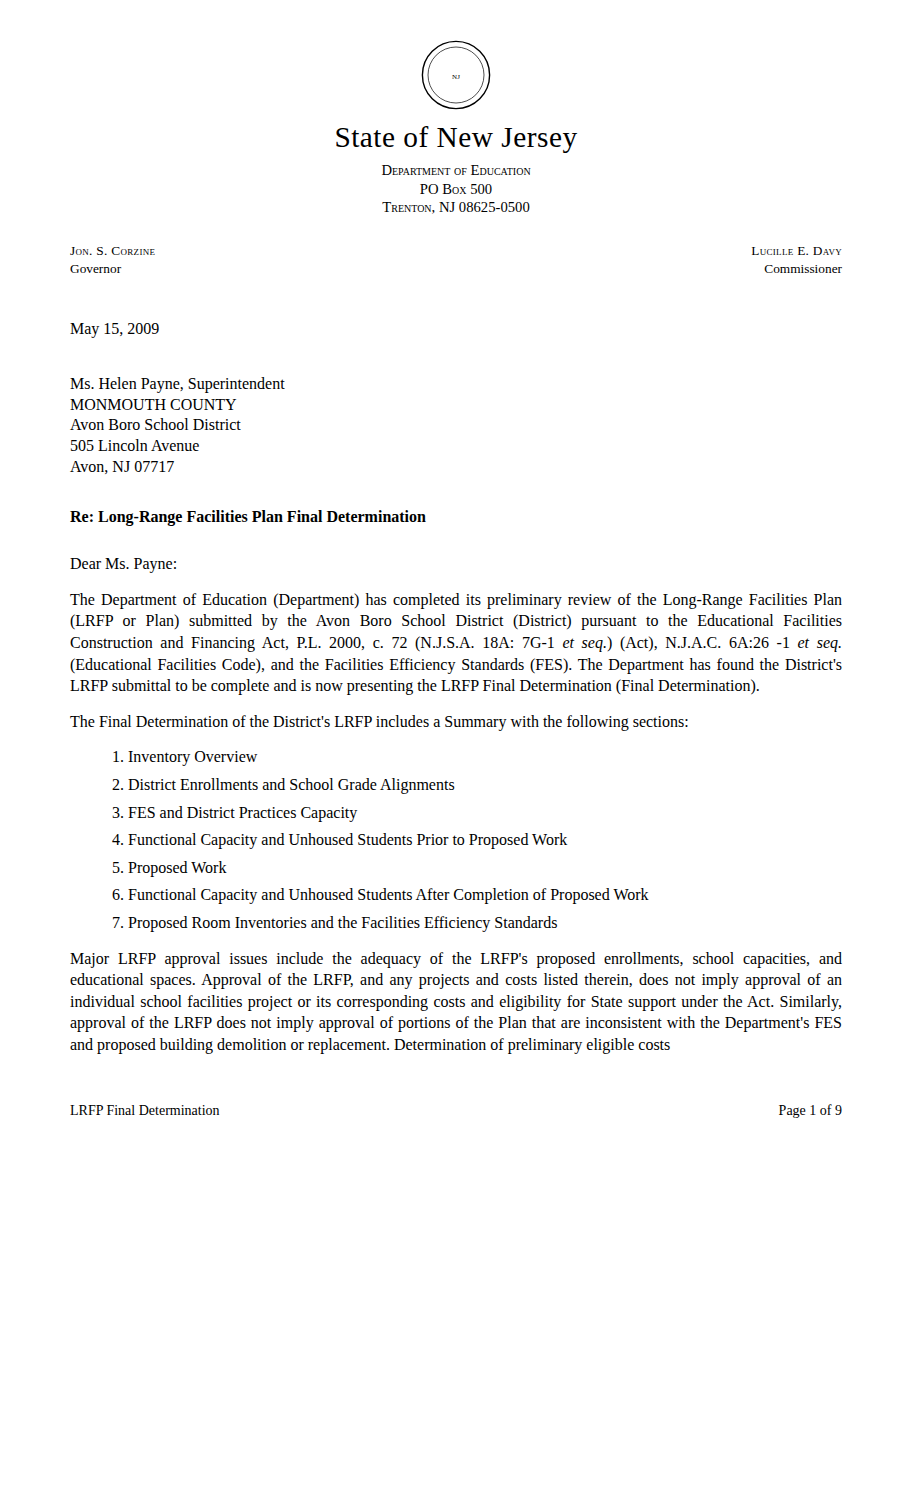State of New Jersey
Department of Education PO Box 500 Trenton, NJ 08625-0500
| Jon. S. Corzine Governor | Lucille E. Davy Commissioner |
May 15, 2009
Ms. Helen Payne, Superintendent
MONMOUTH COUNTY
Avon Boro School District
505 Lincoln Avenue
Avon, NJ 07717
Re: Long-Range Facilities Plan Final Determination
Dear Ms. Payne:
The Department of Education (Department) has completed its preliminary review of the Long-Range Facilities Plan (LRFP or Plan) submitted by the Avon Boro School District (District) pursuant to the Educational Facilities Construction and Financing Act, P.L. 2000, c. 72 (N.J.S.A. 18A: 7G-1 et seq.) (Act), N.J.A.C. 6A:26 -1 et seq. (Educational Facilities Code), and the Facilities Efficiency Standards (FES). The Department has found the District's LRFP submittal to be complete and is now presenting the LRFP Final Determination (Final Determination).
The Final Determination of the District's LRFP includes a Summary with the following sections:
Inventory Overview
District Enrollments and School Grade Alignments
FES and District Practices Capacity
Functional Capacity and Unhoused Students Prior to Proposed Work
Proposed Work
Functional Capacity and Unhoused Students After Completion of Proposed Work
Proposed Room Inventories and the Facilities Efficiency Standards
Major LRFP approval issues include the adequacy of the LRFP's proposed enrollments, school capacities, and educational spaces. Approval of the LRFP, and any projects and costs listed therein, does not imply approval of an individual school facilities project or its corresponding costs and eligibility for State support under the Act. Similarly, approval of the LRFP does not imply approval of portions of the Plan that are inconsistent with the Department's FES and proposed building demolition or replacement. Determination of preliminary eligible costs
LRFP Final Determination
Page 1 of 9